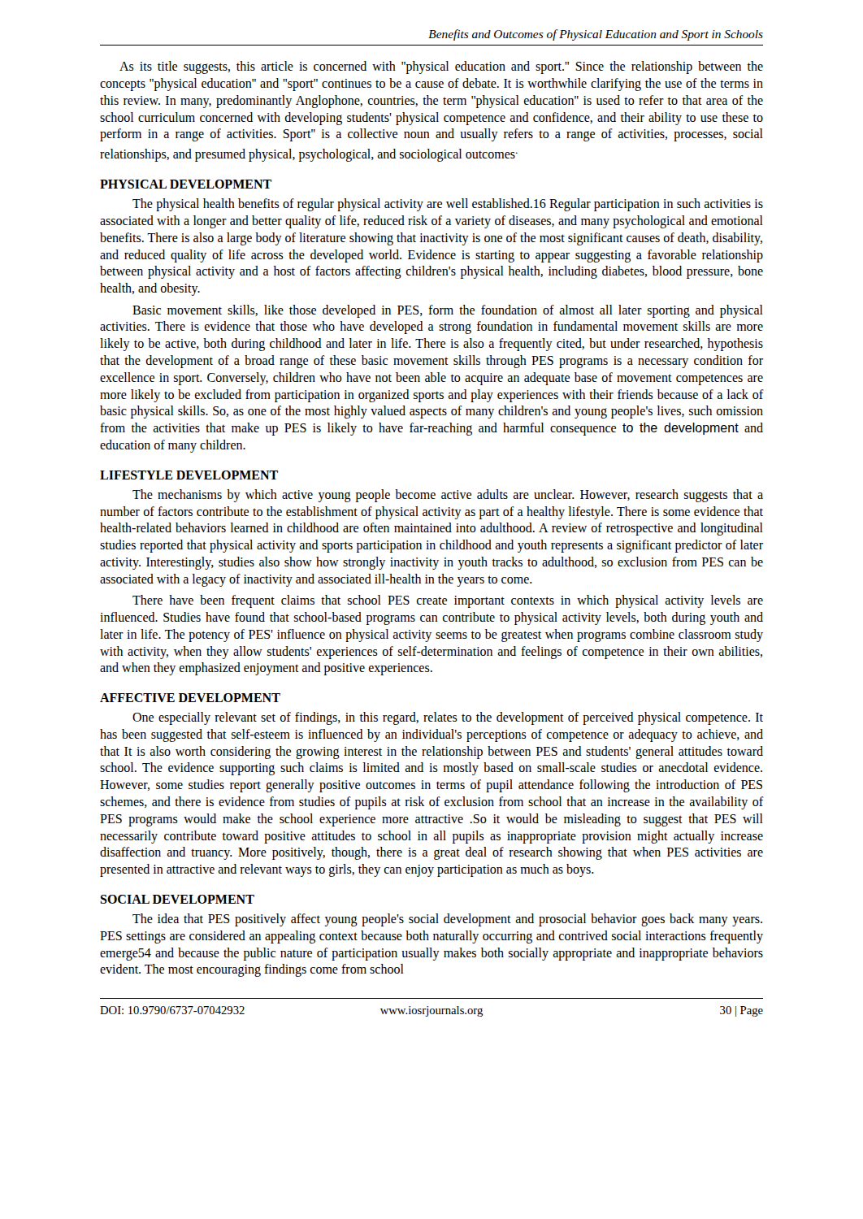Benefits and Outcomes of Physical Education and Sport in Schools
As its title suggests, this article is concerned with ''physical education and sport.'' Since the relationship between the concepts ''physical education'' and ''sport'' continues to be a cause of debate. It is worthwhile clarifying the use of the terms in this review. In many, predominantly Anglophone, countries, the term ''physical education'' is used to refer to that area of the school curriculum concerned with developing students' physical competence and confidence, and their ability to use these to perform in a range of activities. Sport'' is a collective noun and usually refers to a range of activities, processes, social relationships, and presumed physical, psychological, and sociological outcomes.
Physical Development
The physical health benefits of regular physical activity are well established.16 Regular participation in such activities is associated with a longer and better quality of life, reduced risk of a variety of diseases, and many psychological and emotional benefits. There is also a large body of literature showing that inactivity is one of the most significant causes of death, disability, and reduced quality of life across the developed world. Evidence is starting to appear suggesting a favorable relationship between physical activity and a host of factors affecting children's physical health, including diabetes, blood pressure, bone health, and obesity.
Basic movement skills, like those developed in PES, form the foundation of almost all later sporting and physical activities. There is evidence that those who have developed a strong foundation in fundamental movement skills are more likely to be active, both during childhood and later in life. There is also a frequently cited, but under researched, hypothesis that the development of a broad range of these basic movement skills through PES programs is a necessary condition for excellence in sport. Conversely, children who have not been able to acquire an adequate base of movement competences are more likely to be excluded from participation in organized sports and play experiences with their friends because of a lack of basic physical skills. So, as one of the most highly valued aspects of many children's and young people's lives, such omission from the activities that make up PES is likely to have far-reaching and harmful consequence to the development and education of many children.
Lifestyle Development
The mechanisms by which active young people become active adults are unclear. However, research suggests that a number of factors contribute to the establishment of physical activity as part of a healthy lifestyle. There is some evidence that health-related behaviors learned in childhood are often maintained into adulthood. A review of retrospective and longitudinal studies reported that physical activity and sports participation in childhood and youth represents a significant predictor of later activity. Interestingly, studies also show how strongly inactivity in youth tracks to adulthood, so exclusion from PES can be associated with a legacy of inactivity and associated ill-health in the years to come.
There have been frequent claims that school PES create important contexts in which physical activity levels are influenced. Studies have found that school-based programs can contribute to physical activity levels, both during youth and later in life. The potency of PES' influence on physical activity seems to be greatest when programs combine classroom study with activity, when they allow students' experiences of self-determination and feelings of competence in their own abilities, and when they emphasized enjoyment and positive experiences.
Affective Development
One especially relevant set of findings, in this regard, relates to the development of perceived physical competence. It has been suggested that self-esteem is influenced by an individual's perceptions of competence or adequacy to achieve, and that It is also worth considering the growing interest in the relationship between PES and students' general attitudes toward school. The evidence supporting such claims is limited and is mostly based on small-scale studies or anecdotal evidence. However, some studies report generally positive outcomes in terms of pupil attendance following the introduction of PES schemes, and there is evidence from studies of pupils at risk of exclusion from school that an increase in the availability of PES programs would make the school experience more attractive .So it would be misleading to suggest that PES will necessarily contribute toward positive attitudes to school in all pupils as inappropriate provision might actually increase disaffection and truancy. More positively, though, there is a great deal of research showing that when PES activities are presented in attractive and relevant ways to girls, they can enjoy participation as much as boys.
Social Development
The idea that PES positively affect young people's social development and prosocial behavior goes back many years. PES settings are considered an appealing context because both naturally occurring and contrived social interactions frequently emerge54 and because the public nature of participation usually makes both socially appropriate and inappropriate behaviors evident. The most encouraging findings come from school
DOI: 10.9790/6737-07042932
www.iosrjournals.org
30 | Page